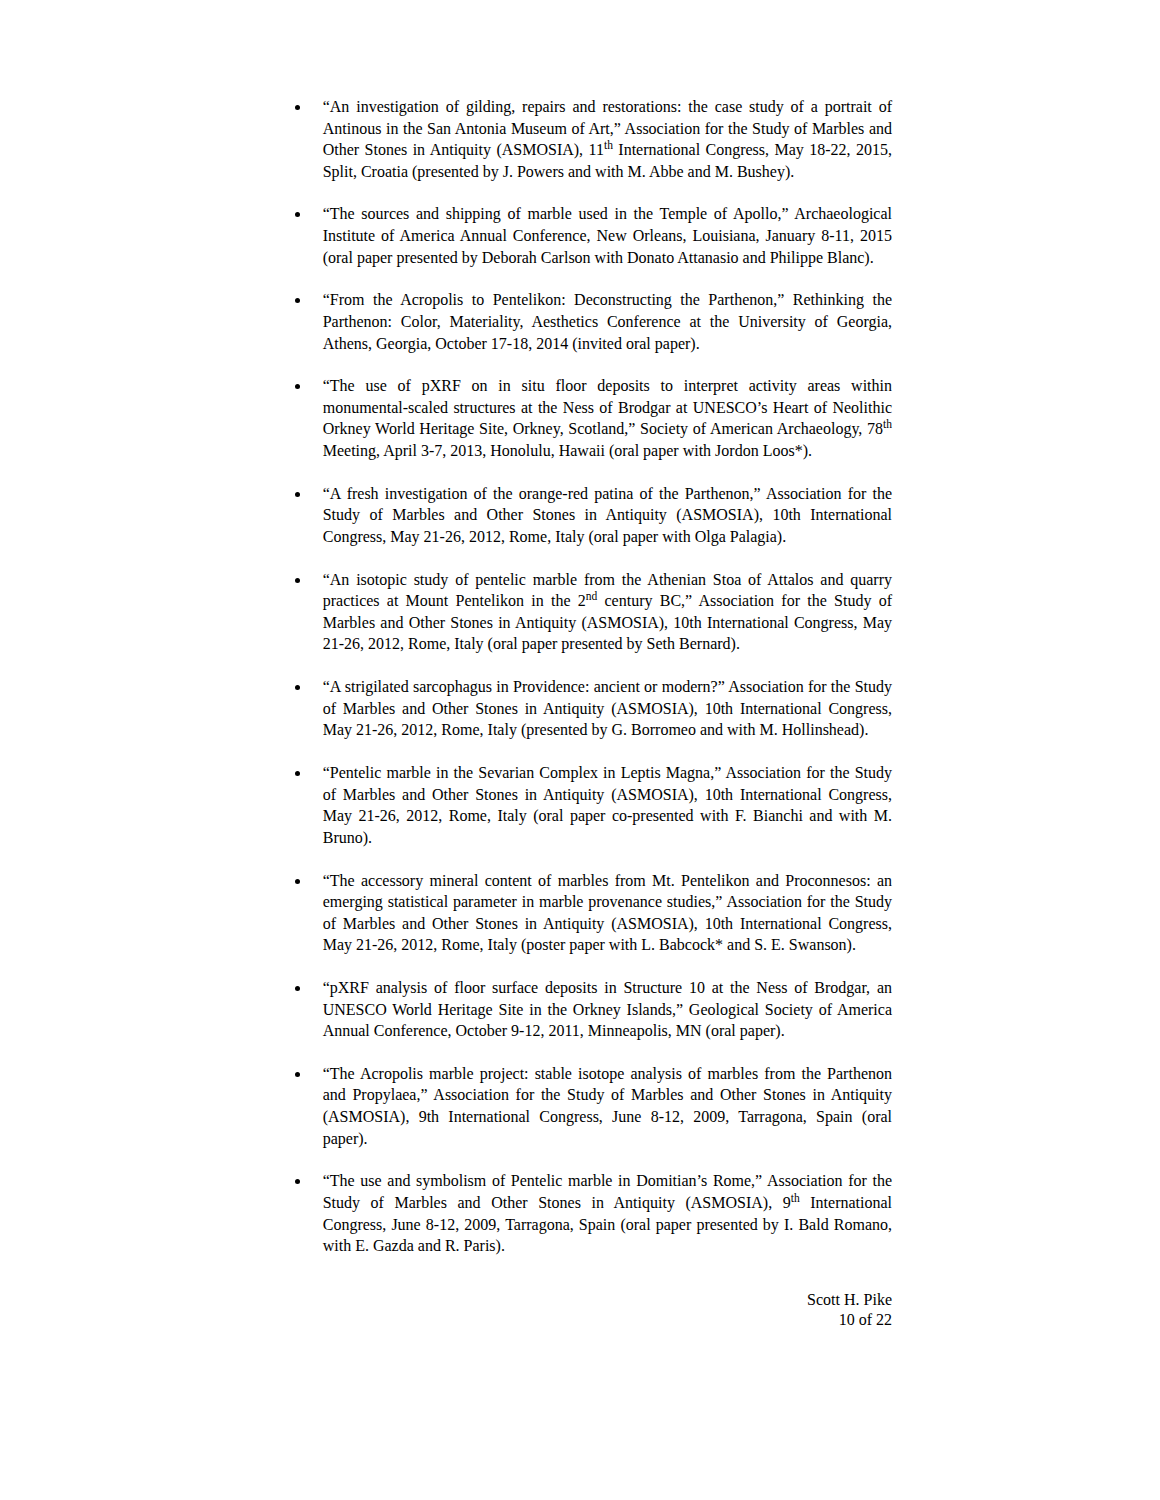“An investigation of gilding, repairs and restorations: the case study of a portrait of Antinous in the San Antonia Museum of Art,” Association for the Study of Marbles and Other Stones in Antiquity (ASMOSIA), 11th International Congress, May 18-22, 2015, Split, Croatia (presented by J. Powers and with M. Abbe and M. Bushey).
“The sources and shipping of marble used in the Temple of Apollo,” Archaeological Institute of America Annual Conference, New Orleans, Louisiana, January 8-11, 2015 (oral paper presented by Deborah Carlson with Donato Attanasio and Philippe Blanc).
“From the Acropolis to Pentelikon: Deconstructing the Parthenon,” Rethinking the Parthenon: Color, Materiality, Aesthetics Conference at the University of Georgia, Athens, Georgia, October 17-18, 2014 (invited oral paper).
“The use of pXRF on in situ floor deposits to interpret activity areas within monumental-scaled structures at the Ness of Brodgar at UNESCO’s Heart of Neolithic Orkney World Heritage Site, Orkney, Scotland,” Society of American Archaeology, 78th Meeting, April 3-7, 2013, Honolulu, Hawaii (oral paper with Jordon Loos*).
“A fresh investigation of the orange-red patina of the Parthenon,” Association for the Study of Marbles and Other Stones in Antiquity (ASMOSIA), 10th International Congress, May 21-26, 2012, Rome, Italy (oral paper with Olga Palagia).
“An isotopic study of pentelic marble from the Athenian Stoa of Attalos and quarry practices at Mount Pentelikon in the 2nd century BC,” Association for the Study of Marbles and Other Stones in Antiquity (ASMOSIA), 10th International Congress, May 21-26, 2012, Rome, Italy (oral paper presented by Seth Bernard).
“A strigilated sarcophagus in Providence: ancient or modern?” Association for the Study of Marbles and Other Stones in Antiquity (ASMOSIA), 10th International Congress, May 21-26, 2012, Rome, Italy (presented by G. Borromeo and with M. Hollinshead).
“Pentelic marble in the Sevarian Complex in Leptis Magna,” Association for the Study of Marbles and Other Stones in Antiquity (ASMOSIA), 10th International Congress, May 21-26, 2012, Rome, Italy (oral paper co-presented with F. Bianchi and with M. Bruno).
“The accessory mineral content of marbles from Mt. Pentelikon and Proconnesos: an emerging statistical parameter in marble provenance studies,” Association for the Study of Marbles and Other Stones in Antiquity (ASMOSIA), 10th International Congress, May 21-26, 2012, Rome, Italy (poster paper with L. Babcock* and S. E. Swanson).
“pXRF analysis of floor surface deposits in Structure 10 at the Ness of Brodgar, an UNESCO World Heritage Site in the Orkney Islands,” Geological Society of America Annual Conference, October 9-12, 2011, Minneapolis, MN (oral paper).
“The Acropolis marble project: stable isotope analysis of marbles from the Parthenon and Propylaea,” Association for the Study of Marbles and Other Stones in Antiquity (ASMOSIA), 9th International Congress, June 8-12, 2009, Tarragona, Spain (oral paper).
“The use and symbolism of Pentelic marble in Domitian’s Rome,” Association for the Study of Marbles and Other Stones in Antiquity (ASMOSIA), 9th International Congress, June 8-12, 2009, Tarragona, Spain (oral paper presented by I. Bald Romano, with E. Gazda and R. Paris).
Scott H. Pike
10 of 22